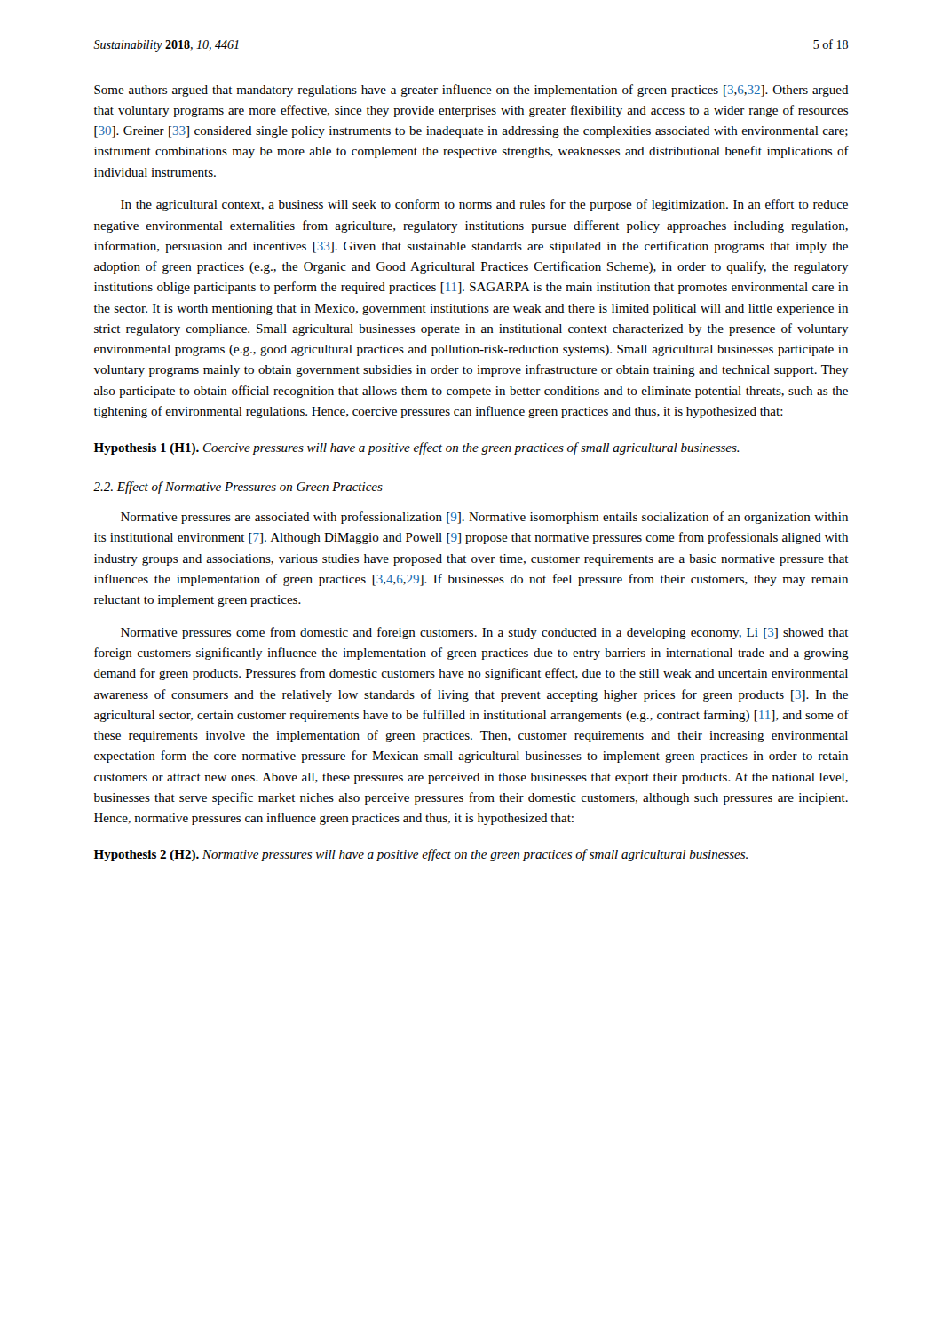Sustainability 2018, 10, 4461
5 of 18
Some authors argued that mandatory regulations have a greater influence on the implementation of green practices [3,6,32]. Others argued that voluntary programs are more effective, since they provide enterprises with greater flexibility and access to a wider range of resources [30]. Greiner [33] considered single policy instruments to be inadequate in addressing the complexities associated with environmental care; instrument combinations may be more able to complement the respective strengths, weaknesses and distributional benefit implications of individual instruments.
In the agricultural context, a business will seek to conform to norms and rules for the purpose of legitimization. In an effort to reduce negative environmental externalities from agriculture, regulatory institutions pursue different policy approaches including regulation, information, persuasion and incentives [33]. Given that sustainable standards are stipulated in the certification programs that imply the adoption of green practices (e.g., the Organic and Good Agricultural Practices Certification Scheme), in order to qualify, the regulatory institutions oblige participants to perform the required practices [11]. SAGARPA is the main institution that promotes environmental care in the sector. It is worth mentioning that in Mexico, government institutions are weak and there is limited political will and little experience in strict regulatory compliance. Small agricultural businesses operate in an institutional context characterized by the presence of voluntary environmental programs (e.g., good agricultural practices and pollution-risk-reduction systems). Small agricultural businesses participate in voluntary programs mainly to obtain government subsidies in order to improve infrastructure or obtain training and technical support. They also participate to obtain official recognition that allows them to compete in better conditions and to eliminate potential threats, such as the tightening of environmental regulations. Hence, coercive pressures can influence green practices and thus, it is hypothesized that:
Hypothesis 1 (H1). Coercive pressures will have a positive effect on the green practices of small agricultural businesses.
2.2. Effect of Normative Pressures on Green Practices
Normative pressures are associated with professionalization [9]. Normative isomorphism entails socialization of an organization within its institutional environment [7]. Although DiMaggio and Powell [9] propose that normative pressures come from professionals aligned with industry groups and associations, various studies have proposed that over time, customer requirements are a basic normative pressure that influences the implementation of green practices [3,4,6,29]. If businesses do not feel pressure from their customers, they may remain reluctant to implement green practices.
Normative pressures come from domestic and foreign customers. In a study conducted in a developing economy, Li [3] showed that foreign customers significantly influence the implementation of green practices due to entry barriers in international trade and a growing demand for green products. Pressures from domestic customers have no significant effect, due to the still weak and uncertain environmental awareness of consumers and the relatively low standards of living that prevent accepting higher prices for green products [3]. In the agricultural sector, certain customer requirements have to be fulfilled in institutional arrangements (e.g., contract farming) [11], and some of these requirements involve the implementation of green practices. Then, customer requirements and their increasing environmental expectation form the core normative pressure for Mexican small agricultural businesses to implement green practices in order to retain customers or attract new ones. Above all, these pressures are perceived in those businesses that export their products. At the national level, businesses that serve specific market niches also perceive pressures from their domestic customers, although such pressures are incipient. Hence, normative pressures can influence green practices and thus, it is hypothesized that:
Hypothesis 2 (H2). Normative pressures will have a positive effect on the green practices of small agricultural businesses.